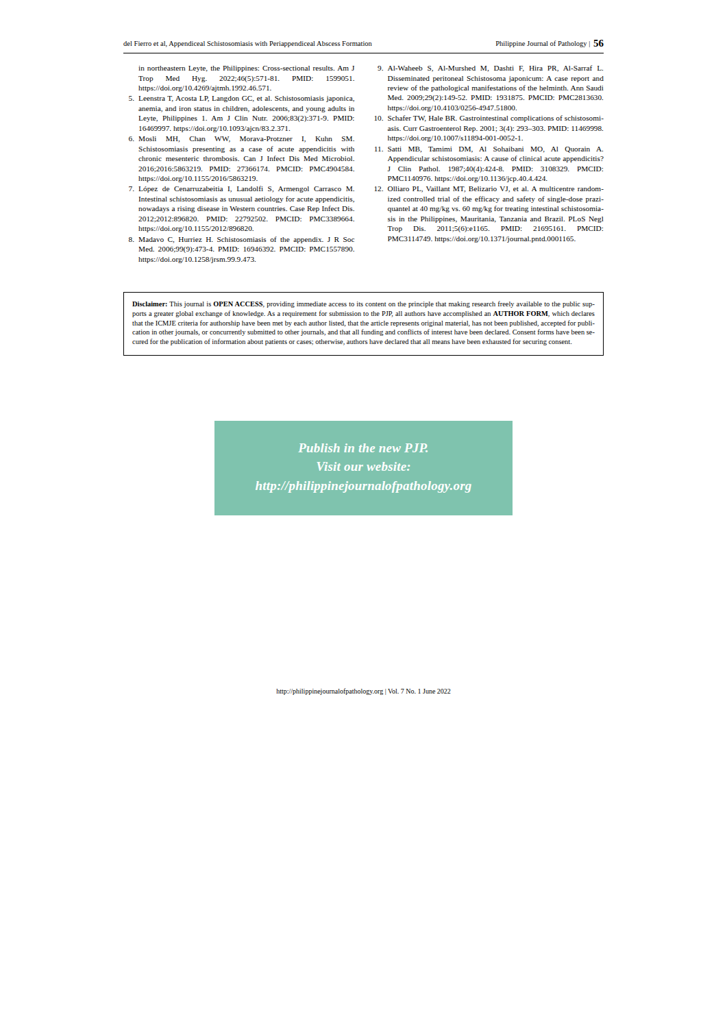del Fierro et al, Appendiceal Schistosomiasis with Periappendiceal Abscess Formation
Philippine Journal of Pathology | 56
in northeastern Leyte, the Philippines: Cross-sectional results. Am J Trop Med Hyg. 2022;46(5):571-81. PMID: 1599051. https://doi.org/10.4269/ajtmh.1992.46.571.
5. Leenstra T, Acosta LP, Langdon GC, et al. Schistosomiasis japonica, anemia, and iron status in children, adolescents, and young adults in Leyte, Philippines 1. Am J Clin Nutr. 2006;83(2):371-9. PMID: 16469997. https://doi.org/10.1093/ajcn/83.2.371.
6. Mosli MH, Chan WW, Morava-Protzner I, Kuhn SM. Schistosomiasis presenting as a case of acute appendicitis with chronic mesenteric thrombosis. Can J Infect Dis Med Microbiol. 2016;2016:5863219. PMID: 27366174. PMCID: PMC4904584. https://doi.org/10.1155/2016/5863219.
7. López de Cenarruzabeitia I, Landolfi S, Armengol Carrasco M. Intestinal schistosomiasis as unusual aetiology for acute appendicitis, nowadays a rising disease in Western countries. Case Rep Infect Dis. 2012;2012:896820. PMID: 22792502. PMCID: PMC3389664. https://doi.org/10.1155/2012/896820.
8. Madavo C, Hurriez H. Schistosomiasis of the appendix. J R Soc Med. 2006;99(9):473-4. PMID: 16946392. PMCID: PMC1557890. https://doi.org/10.1258/jrsm.99.9.473.
9. Al-Waheeb S, Al-Murshed M, Dashti F, Hira PR, Al-Sarraf L. Disseminated peritoneal Schistosoma japonicum: A case report and review of the pathological manifestations of the helminth. Ann Saudi Med. 2009;29(2):149-52. PMID: 1931875. PMCID: PMC2813630. https://doi.org/10.4103/0256-4947.51800.
10. Schafer TW, Hale BR. Gastrointestinal complications of schistosomiasis. Curr Gastroenterol Rep. 2001; 3(4): 293–303. PMID: 11469998. https://doi.org/10.1007/s11894-001-0052-1.
11. Satti MB, Tamimi DM, Al Sohaibani MO, Al Quorain A. Appendicular schistosomiasis: A cause of clinical acute appendicitis? J Clin Pathol. 1987;40(4):424-8. PMID: 3108329. PMCID: PMC1140976. https://doi.org/10.1136/jcp.40.4.424.
12. Olliaro PL, Vaillant MT, Belizario VJ, et al. A multicentre randomized controlled trial of the efficacy and safety of single-dose praziquantel at 40 mg/kg vs. 60 mg/kg for treating intestinal schistosomiasis in the Philippines, Mauritania, Tanzania and Brazil. PLoS Negl Trop Dis. 2011;5(6):e1165. PMID: 21695161. PMCID: PMC3114749. https://doi.org/10.1371/journal.pntd.0001165.
Disclaimer: This journal is OPEN ACCESS, providing immediate access to its content on the principle that making research freely available to the public supports a greater global exchange of knowledge. As a requirement for submission to the PJP, all authors have accomplished an AUTHOR FORM, which declares that the ICMJE criteria for authorship have been met by each author listed, that the article represents original material, has not been published, accepted for publication in other journals, or concurrently submitted to other journals, and that all funding and conflicts of interest have been declared. Consent forms have been secured for the publication of information about patients or cases; otherwise, authors have declared that all means have been exhausted for securing consent.
Publish in the new PJP.
Visit our website:
http://philippinejournalofpathology.org
http://philippinejournalofpathology.org | Vol. 7 No. 1 June 2022